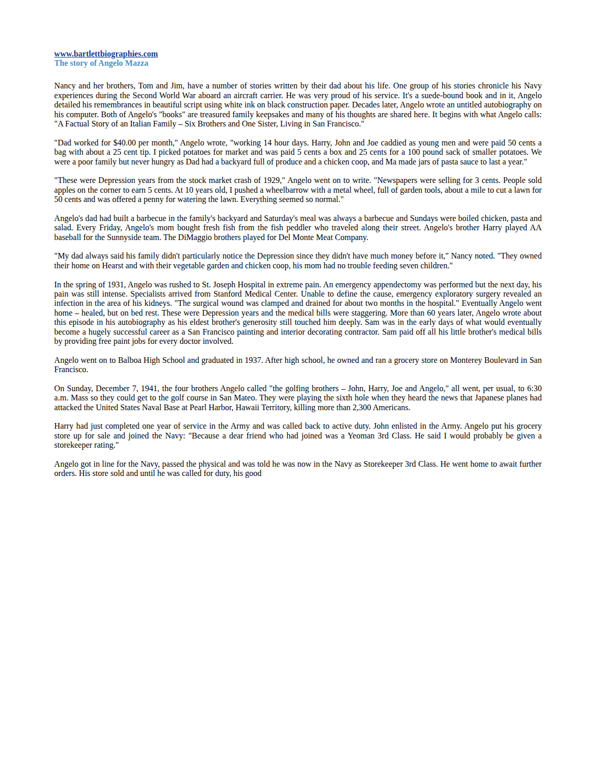www.bartlettbiographies.com The story of Angelo Mazza
Nancy and her brothers, Tom and Jim, have a number of stories written by their dad about his life. One group of his stories chronicle his Navy experiences during the Second World War aboard an aircraft carrier. He was very proud of his service. It's a suede-bound book and in it, Angelo detailed his remembrances in beautiful script using white ink on black construction paper. Decades later, Angelo wrote an untitled autobiography on his computer. Both of Angelo's "books" are treasured family keepsakes and many of his thoughts are shared here. It begins with what Angelo calls: "A Factual Story of an Italian Family – Six Brothers and One Sister, Living in San Francisco."
"Dad worked for $40.00 per month," Angelo wrote, "working 14 hour days. Harry, John and Joe caddied as young men and were paid 50 cents a bag with about a 25 cent tip. I picked potatoes for market and was paid 5 cents a box and 25 cents for a 100 pound sack of smaller potatoes. We were a poor family but never hungry as Dad had a backyard full of produce and a chicken coop, and Ma made jars of pasta sauce to last a year."
"These were Depression years from the stock market crash of 1929," Angelo went on to write. "Newspapers were selling for 3 cents. People sold apples on the corner to earn 5 cents. At 10 years old, I pushed a wheelbarrow with a metal wheel, full of garden tools, about a mile to cut a lawn for 50 cents and was offered a penny for watering the lawn. Everything seemed so normal."
Angelo's dad had built a barbecue in the family's backyard and Saturday's meal was always a barbecue and Sundays were boiled chicken, pasta and salad. Every Friday, Angelo's mom bought fresh fish from the fish peddler who traveled along their street. Angelo's brother Harry played AA baseball for the Sunnyside team. The DiMaggio brothers played for Del Monte Meat Company.
"My dad always said his family didn't particularly notice the Depression since they didn't have much money before it," Nancy noted. "They owned their home on Hearst and with their vegetable garden and chicken coop, his mom had no trouble feeding seven children."
In the spring of 1931, Angelo was rushed to St. Joseph Hospital in extreme pain. An emergency appendectomy was performed but the next day, his pain was still intense. Specialists arrived from Stanford Medical Center. Unable to define the cause, emergency exploratory surgery revealed an infection in the area of his kidneys. "The surgical wound was clamped and drained for about two months in the hospital." Eventually Angelo went home – healed, but on bed rest. These were Depression years and the medical bills were staggering. More than 60 years later, Angelo wrote about this episode in his autobiography as his eldest brother's generosity still touched him deeply. Sam was in the early days of what would eventually become a hugely successful career as a San Francisco painting and interior decorating contractor. Sam paid off all his little brother's medical bills by providing free paint jobs for every doctor involved.
Angelo went on to Balboa High School and graduated in 1937. After high school, he owned and ran a grocery store on Monterey Boulevard in San Francisco.
On Sunday, December 7, 1941, the four brothers Angelo called "the golfing brothers – John, Harry, Joe and Angelo," all went, per usual, to 6:30 a.m. Mass so they could get to the golf course in San Mateo. They were playing the sixth hole when they heard the news that Japanese planes had attacked the United States Naval Base at Pearl Harbor, Hawaii Territory, killing more than 2,300 Americans.
Harry had just completed one year of service in the Army and was called back to active duty. John enlisted in the Army. Angelo put his grocery store up for sale and joined the Navy: "Because a dear friend who had joined was a Yeoman 3rd Class. He said I would probably be given a storekeeper rating."
Angelo got in line for the Navy, passed the physical and was told he was now in the Navy as Storekeeper 3rd Class. He went home to await further orders. His store sold and until he was called for duty, his good